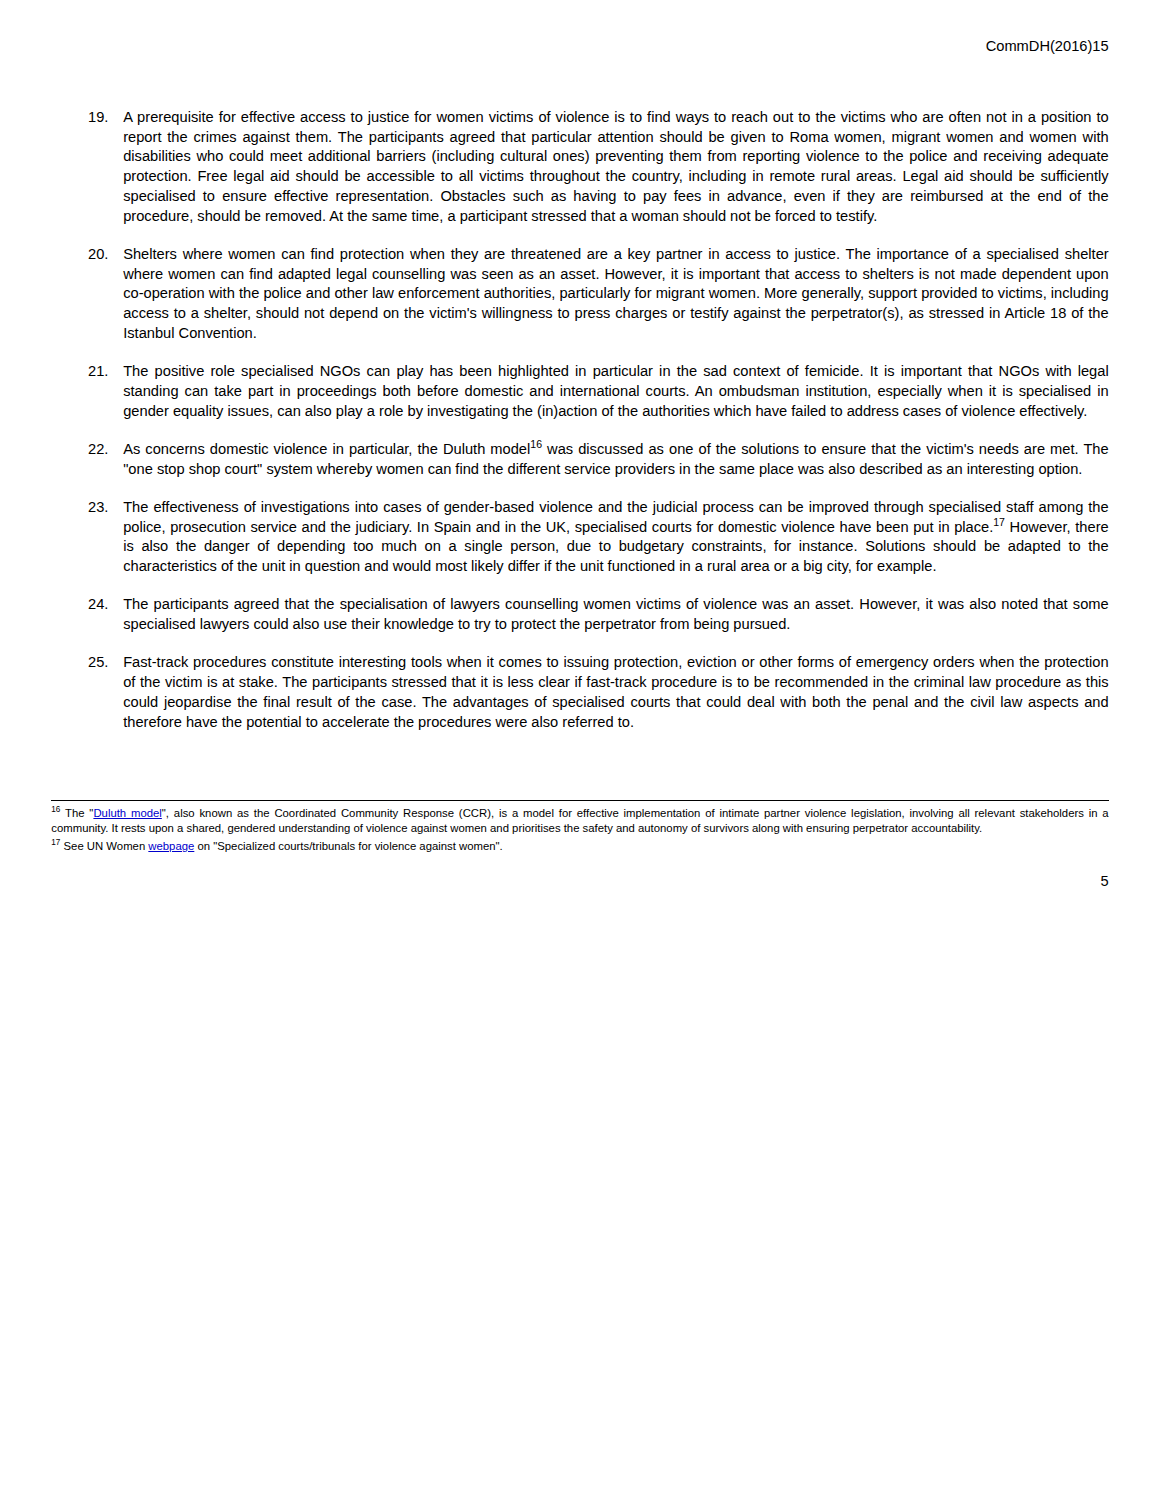CommDH(2016)15
A prerequisite for effective access to justice for women victims of violence is to find ways to reach out to the victims who are often not in a position to report the crimes against them. The participants agreed that particular attention should be given to Roma women, migrant women and women with disabilities who could meet additional barriers (including cultural ones) preventing them from reporting violence to the police and receiving adequate protection. Free legal aid should be accessible to all victims throughout the country, including in remote rural areas. Legal aid should be sufficiently specialised to ensure effective representation. Obstacles such as having to pay fees in advance, even if they are reimbursed at the end of the procedure, should be removed. At the same time, a participant stressed that a woman should not be forced to testify.
Shelters where women can find protection when they are threatened are a key partner in access to justice. The importance of a specialised shelter where women can find adapted legal counselling was seen as an asset. However, it is important that access to shelters is not made dependent upon co-operation with the police and other law enforcement authorities, particularly for migrant women. More generally, support provided to victims, including access to a shelter, should not depend on the victim's willingness to press charges or testify against the perpetrator(s), as stressed in Article 18 of the Istanbul Convention.
The positive role specialised NGOs can play has been highlighted in particular in the sad context of femicide. It is important that NGOs with legal standing can take part in proceedings both before domestic and international courts. An ombudsman institution, especially when it is specialised in gender equality issues, can also play a role by investigating the (in)action of the authorities which have failed to address cases of violence effectively.
As concerns domestic violence in particular, the Duluth model16 was discussed as one of the solutions to ensure that the victim's needs are met. The "one stop shop court" system whereby women can find the different service providers in the same place was also described as an interesting option.
The effectiveness of investigations into cases of gender-based violence and the judicial process can be improved through specialised staff among the police, prosecution service and the judiciary. In Spain and in the UK, specialised courts for domestic violence have been put in place.17 However, there is also the danger of depending too much on a single person, due to budgetary constraints, for instance. Solutions should be adapted to the characteristics of the unit in question and would most likely differ if the unit functioned in a rural area or a big city, for example.
The participants agreed that the specialisation of lawyers counselling women victims of violence was an asset. However, it was also noted that some specialised lawyers could also use their knowledge to try to protect the perpetrator from being pursued.
Fast-track procedures constitute interesting tools when it comes to issuing protection, eviction or other forms of emergency orders when the protection of the victim is at stake. The participants stressed that it is less clear if fast-track procedure is to be recommended in the criminal law procedure as this could jeopardise the final result of the case. The advantages of specialised courts that could deal with both the penal and the civil law aspects and therefore have the potential to accelerate the procedures were also referred to.
16 The "Duluth model", also known as the Coordinated Community Response (CCR), is a model for effective implementation of intimate partner violence legislation, involving all relevant stakeholders in a community. It rests upon a shared, gendered understanding of violence against women and prioritises the safety and autonomy of survivors along with ensuring perpetrator accountability.
17 See UN Women webpage on "Specialized courts/tribunals for violence against women".
5